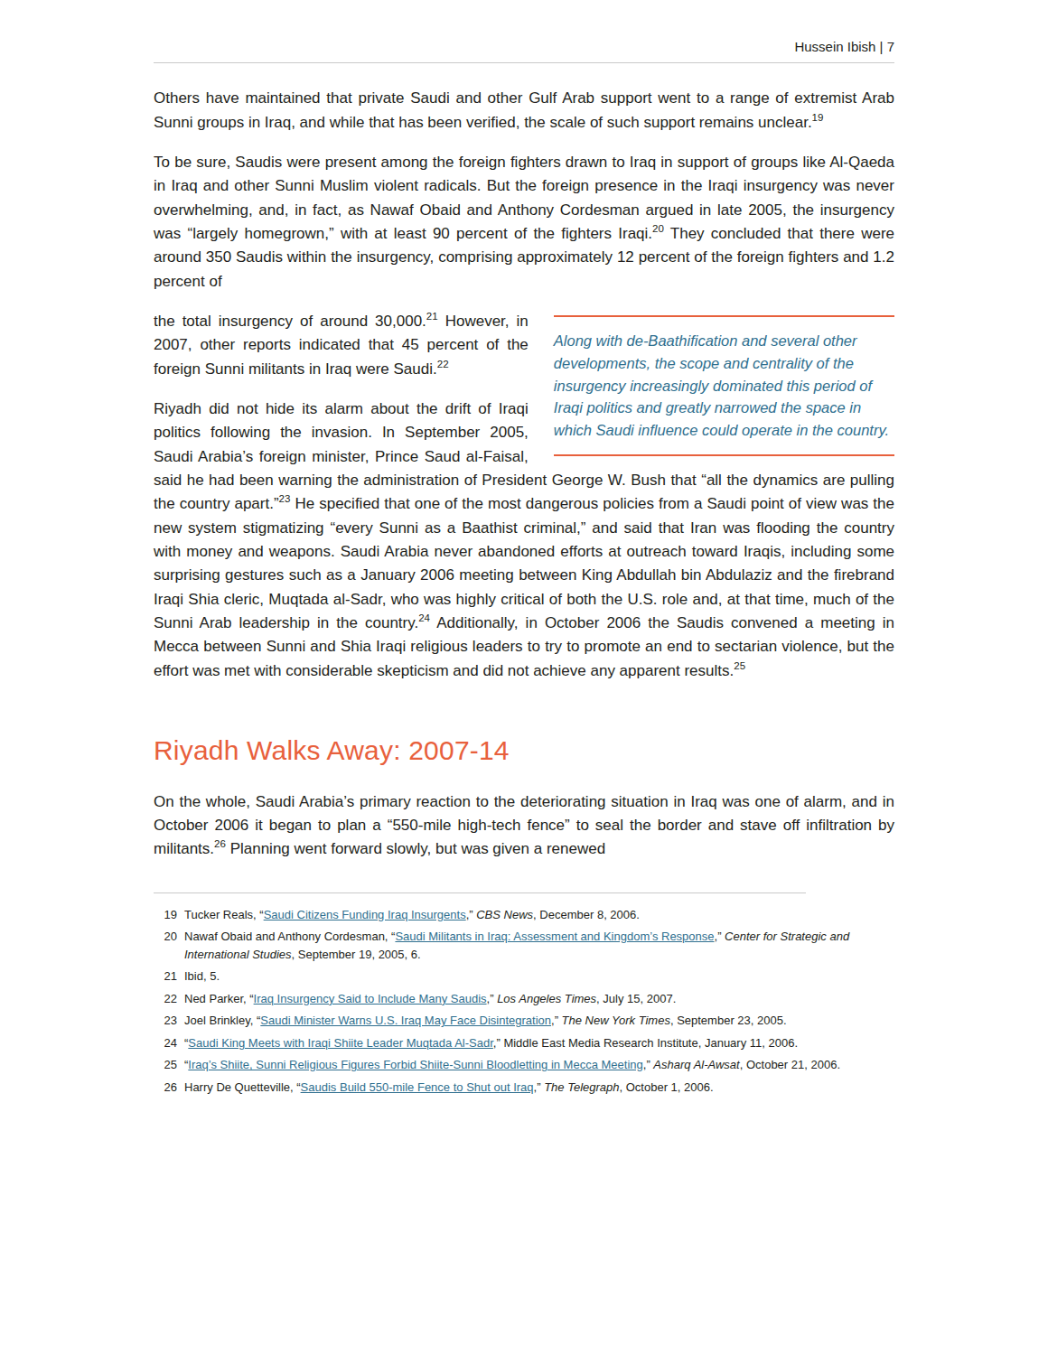Hussein Ibish | 7
Others have maintained that private Saudi and other Gulf Arab support went to a range of extremist Arab Sunni groups in Iraq, and while that has been verified, the scale of such support remains unclear.19
To be sure, Saudis were present among the foreign fighters drawn to Iraq in support of groups like Al-Qaeda in Iraq and other Sunni Muslim violent radicals. But the foreign presence in the Iraqi insurgency was never overwhelming, and, in fact, as Nawaf Obaid and Anthony Cordesman argued in late 2005, the insurgency was “largely homegrown,” with at least 90 percent of the fighters Iraqi.20 They concluded that there were around 350 Saudis within the insurgency, comprising approximately 12 percent of the foreign fighters and 1.2 percent of
Along with de-Baathification and several other developments, the scope and centrality of the insurgency increasingly dominated this period of Iraqi politics and greatly narrowed the space in which Saudi influence could operate in the country.
the total insurgency of around 30,000.21 However, in 2007, other reports indicated that 45 percent of the foreign Sunni militants in Iraq were Saudi.22
Riyadh did not hide its alarm about the drift of Iraqi politics following the invasion. In September 2005, Saudi Arabia’s foreign minister, Prince Saud al-Faisal, said he had been warning the administration of President George W. Bush that “all the dynamics are pulling the country apart.”23 He specified that one of the most dangerous policies from a Saudi point of view was the new system stigmatizing “every Sunni as a Baathist criminal,” and said that Iran was flooding the country with money and weapons. Saudi Arabia never abandoned efforts at outreach toward Iraqis, including some surprising gestures such as a January 2006 meeting between King Abdullah bin Abdulaziz and the firebrand Iraqi Shia cleric, Muqtada al-Sadr, who was highly critical of both the U.S. role and, at that time, much of the Sunni Arab leadership in the country.24 Additionally, in October 2006 the Saudis convened a meeting in Mecca between Sunni and Shia Iraqi religious leaders to try to promote an end to sectarian violence, but the effort was met with considerable skepticism and did not achieve any apparent results.25
Riyadh Walks Away: 2007-14
On the whole, Saudi Arabia’s primary reaction to the deteriorating situation in Iraq was one of alarm, and in October 2006 it began to plan a “550-mile high-tech fence” to seal the border and stave off infiltration by militants.26 Planning went forward slowly, but was given a renewed
19 Tucker Reals, “Saudi Citizens Funding Iraq Insurgents,” CBS News, December 8, 2006.
20 Nawaf Obaid and Anthony Cordesman, “Saudi Militants in Iraq: Assessment and Kingdom’s Response,” Center for Strategic and International Studies, September 19, 2005, 6.
21 Ibid, 5.
22 Ned Parker, “Iraq Insurgency Said to Include Many Saudis,” Los Angeles Times, July 15, 2007.
23 Joel Brinkley, “Saudi Minister Warns U.S. Iraq May Face Disintegration,” The New York Times, September 23, 2005.
24“Saudi King Meets with Iraqi Shiite Leader Muqtada Al-Sadr,” Middle East Media Research Institute, January 11, 2006.
25“Iraq’s Shiite, Sunni Religious Figures Forbid Shiite-Sunni Bloodletting in Mecca Meeting,” Asharq Al-Awsat, October 21, 2006.
26 Harry De Quetteville, “Saudis Build 550-mile Fence to Shut out Iraq,” The Telegraph, October 1, 2006.